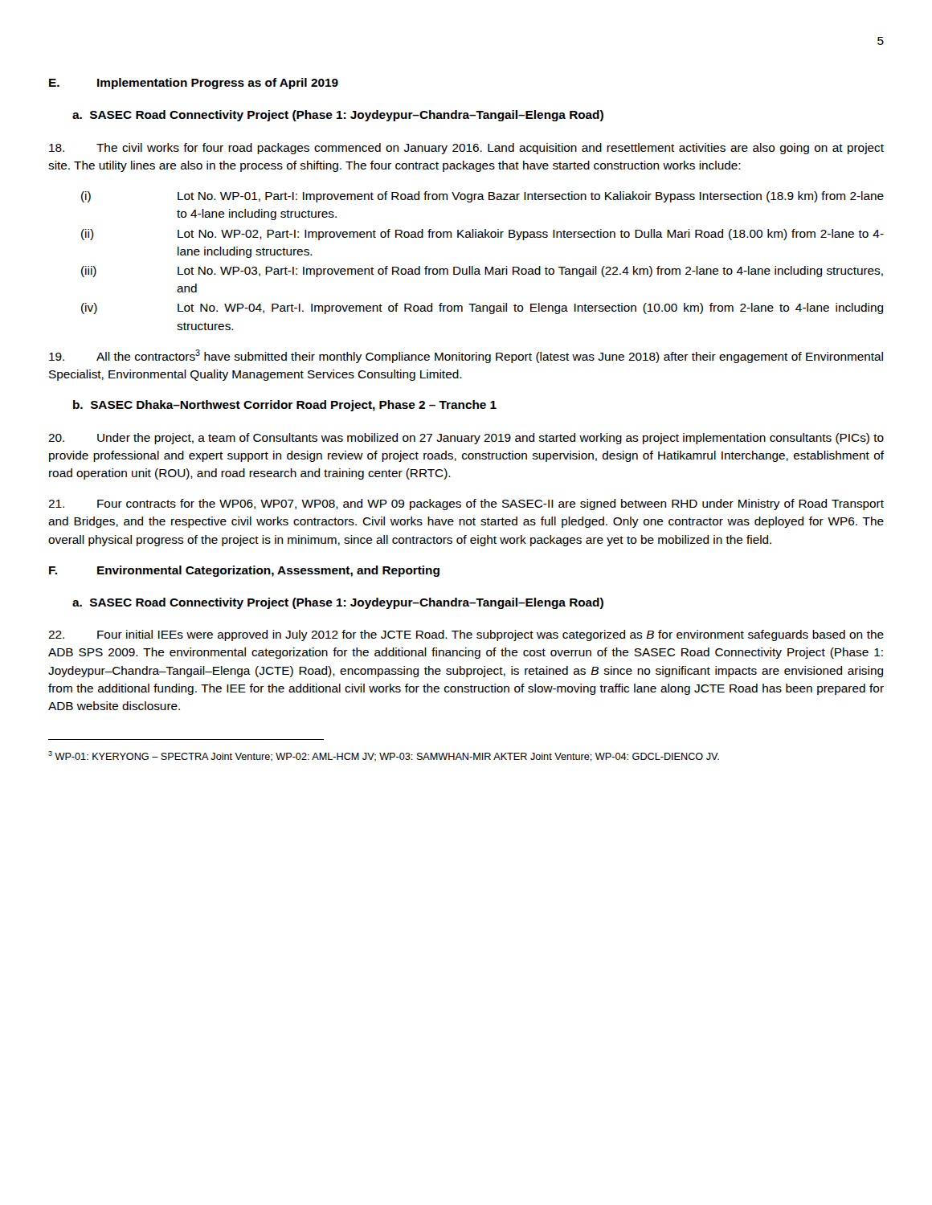5
E. Implementation Progress as of April 2019
a. SASEC Road Connectivity Project (Phase 1: Joydeypur–Chandra–Tangail–Elenga Road)
18. The civil works for four road packages commenced on January 2016. Land acquisition and resettlement activities are also going on at project site. The utility lines are also in the process of shifting. The four contract packages that have started construction works include:
(i) Lot No. WP-01, Part-I: Improvement of Road from Vogra Bazar Intersection to Kaliakoir Bypass Intersection (18.9 km) from 2-lane to 4-lane including structures.
(ii) Lot No. WP-02, Part-I: Improvement of Road from Kaliakoir Bypass Intersection to Dulla Mari Road (18.00 km) from 2-lane to 4-lane including structures.
(iii) Lot No. WP-03, Part-I: Improvement of Road from Dulla Mari Road to Tangail (22.4 km) from 2-lane to 4-lane including structures, and
(iv) Lot No. WP-04, Part-I. Improvement of Road from Tangail to Elenga Intersection (10.00 km) from 2-lane to 4-lane including structures.
19. All the contractors3 have submitted their monthly Compliance Monitoring Report (latest was June 2018) after their engagement of Environmental Specialist, Environmental Quality Management Services Consulting Limited.
b. SASEC Dhaka–Northwest Corridor Road Project, Phase 2 – Tranche 1
20. Under the project, a team of Consultants was mobilized on 27 January 2019 and started working as project implementation consultants (PICs) to provide professional and expert support in design review of project roads, construction supervision, design of Hatikamrul Interchange, establishment of road operation unit (ROU), and road research and training center (RRTC).
21. Four contracts for the WP06, WP07, WP08, and WP 09 packages of the SASEC-II are signed between RHD under Ministry of Road Transport and Bridges, and the respective civil works contractors. Civil works have not started as full pledged. Only one contractor was deployed for WP6. The overall physical progress of the project is in minimum, since all contractors of eight work packages are yet to be mobilized in the field.
F. Environmental Categorization, Assessment, and Reporting
a. SASEC Road Connectivity Project (Phase 1: Joydeypur–Chandra–Tangail–Elenga Road)
22. Four initial IEEs were approved in July 2012 for the JCTE Road. The subproject was categorized as B for environment safeguards based on the ADB SPS 2009. The environmental categorization for the additional financing of the cost overrun of the SASEC Road Connectivity Project (Phase 1: Joydeypur–Chandra–Tangail–Elenga (JCTE) Road), encompassing the subproject, is retained as B since no significant impacts are envisioned arising from the additional funding. The IEE for the additional civil works for the construction of slow-moving traffic lane along JCTE Road has been prepared for ADB website disclosure.
3 WP-01: KYERYONG – SPECTRA Joint Venture; WP-02: AML-HCM JV; WP-03: SAMWHAN-MIR AKTER Joint Venture; WP-04: GDCL-DIENCO JV.